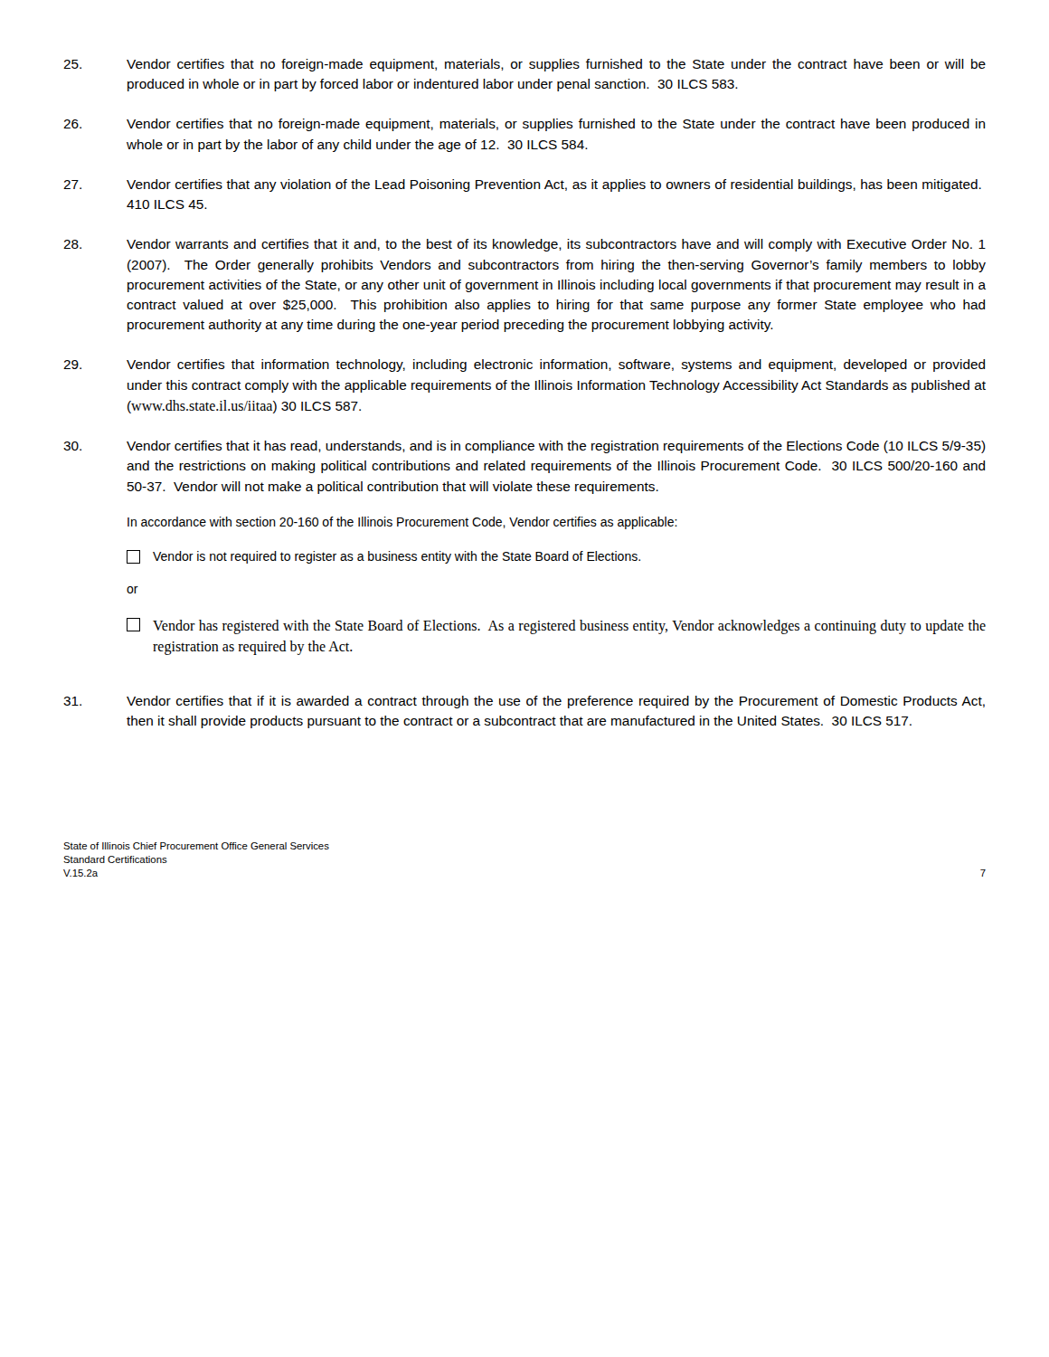25.
Vendor certifies that no foreign-made equipment, materials, or supplies furnished to the State under the contract have been or will be produced in whole or in part by forced labor or indentured labor under penal sanction. 30 ILCS 583.
26.
Vendor certifies that no foreign-made equipment, materials, or supplies furnished to the State under the contract have been produced in whole or in part by the labor of any child under the age of 12. 30 ILCS 584.
27.
Vendor certifies that any violation of the Lead Poisoning Prevention Act, as it applies to owners of residential buildings, has been mitigated. 410 ILCS 45.
28.
Vendor warrants and certifies that it and, to the best of its knowledge, its subcontractors have and will comply with Executive Order No. 1 (2007). The Order generally prohibits Vendors and subcontractors from hiring the then-serving Governor’s family members to lobby procurement activities of the State, or any other unit of government in Illinois including local governments if that procurement may result in a contract valued at over $25,000. This prohibition also applies to hiring for that same purpose any former State employee who had procurement authority at any time during the one-year period preceding the procurement lobbying activity.
29.
Vendor certifies that information technology, including electronic information, software, systems and equipment, developed or provided under this contract comply with the applicable requirements of the Illinois Information Technology Accessibility Act Standards as published at (www.dhs.state.il.us/iitaa) 30 ILCS 587.
30.
Vendor certifies that it has read, understands, and is in compliance with the registration requirements of the Elections Code (10 ILCS 5/9-35) and the restrictions on making political contributions and related requirements of the Illinois Procurement Code. 30 ILCS 500/20-160 and 50-37. Vendor will not make a political contribution that will violate these requirements.
In accordance with section 20-160 of the Illinois Procurement Code, Vendor certifies as applicable:
Vendor is not required to register as a business entity with the State Board of Elections.
or
Vendor has registered with the State Board of Elections. As a registered business entity, Vendor acknowledges a continuing duty to update the registration as required by the Act.
31.
Vendor certifies that if it is awarded a contract through the use of the preference required by the Procurement of Domestic Products Act, then it shall provide products pursuant to the contract or a subcontract that are manufactured in the United States. 30 ILCS 517.
State of Illinois Chief Procurement Office General Services
Standard Certifications
V.15.2a
7